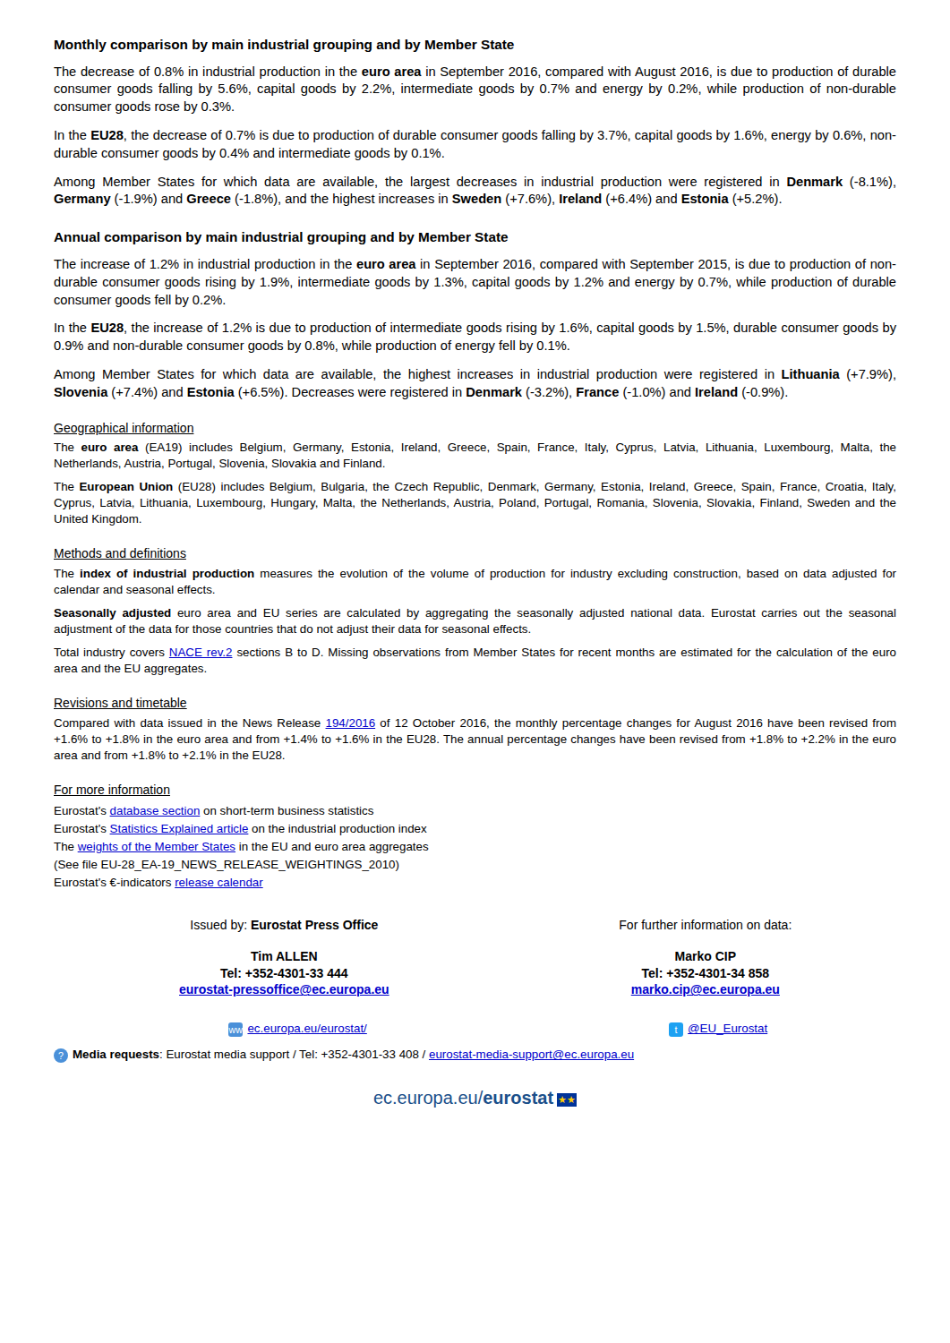Monthly comparison by main industrial grouping and by Member State
The decrease of 0.8% in industrial production in the euro area in September 2016, compared with August 2016, is due to production of durable consumer goods falling by 5.6%, capital goods by 2.2%, intermediate goods by 0.7% and energy by 0.2%, while production of non-durable consumer goods rose by 0.3%.
In the EU28, the decrease of 0.7% is due to production of durable consumer goods falling by 3.7%, capital goods by 1.6%, energy by 0.6%, non-durable consumer goods by 0.4% and intermediate goods by 0.1%.
Among Member States for which data are available, the largest decreases in industrial production were registered in Denmark (-8.1%), Germany (-1.9%) and Greece (-1.8%), and the highest increases in Sweden (+7.6%), Ireland (+6.4%) and Estonia (+5.2%).
Annual comparison by main industrial grouping and by Member State
The increase of 1.2% in industrial production in the euro area in September 2016, compared with September 2015, is due to production of non-durable consumer goods rising by 1.9%, intermediate goods by 1.3%, capital goods by 1.2% and energy by 0.7%, while production of durable consumer goods fell by 0.2%.
In the EU28, the increase of 1.2% is due to production of intermediate goods rising by 1.6%, capital goods by 1.5%, durable consumer goods by 0.9% and non-durable consumer goods by 0.8%, while production of energy fell by 0.1%.
Among Member States for which data are available, the highest increases in industrial production were registered in Lithuania (+7.9%), Slovenia (+7.4%) and Estonia (+6.5%). Decreases were registered in Denmark (-3.2%), France (-1.0%) and Ireland (-0.9%).
Geographical information
The euro area (EA19) includes Belgium, Germany, Estonia, Ireland, Greece, Spain, France, Italy, Cyprus, Latvia, Lithuania, Luxembourg, Malta, the Netherlands, Austria, Portugal, Slovenia, Slovakia and Finland.
The European Union (EU28) includes Belgium, Bulgaria, the Czech Republic, Denmark, Germany, Estonia, Ireland, Greece, Spain, France, Croatia, Italy, Cyprus, Latvia, Lithuania, Luxembourg, Hungary, Malta, the Netherlands, Austria, Poland, Portugal, Romania, Slovenia, Slovakia, Finland, Sweden and the United Kingdom.
Methods and definitions
The index of industrial production measures the evolution of the volume of production for industry excluding construction, based on data adjusted for calendar and seasonal effects.
Seasonally adjusted euro area and EU series are calculated by aggregating the seasonally adjusted national data. Eurostat carries out the seasonal adjustment of the data for those countries that do not adjust their data for seasonal effects.
Total industry covers NACE rev.2 sections B to D. Missing observations from Member States for recent months are estimated for the calculation of the euro area and the EU aggregates.
Revisions and timetable
Compared with data issued in the News Release 194/2016 of 12 October 2016, the monthly percentage changes for August 2016 have been revised from +1.6% to +1.8% in the euro area and from +1.4% to +1.6% in the EU28. The annual percentage changes have been revised from +1.8% to +2.2% in the euro area and from +1.8% to +2.1% in the EU28.
For more information
Eurostat's database section on short-term business statistics
Eurostat's Statistics Explained article on the industrial production index
The weights of the Member States in the EU and euro area aggregates
(See file EU-28_EA-19_NEWS_RELEASE_WEIGHTINGS_2010)
Eurostat's €-indicators release calendar
| Issued by: Eurostat Press Office | For further information on data: |
| Tim ALLEN Tel: +352-4301-33 444 eurostat-pressoffice@ec.europa.eu | Marko CIP Tel: +352-4301-34 858 marko.cip@ec.europa.eu |
| www ec.europa.eu/eurostat/ | t @EU_Eurostat |
?Media requests: Eurostat media support / Tel: +352-4301-33 408 / eurostat-media-support@ec.europa.eu
ec.europa.eu/eurostat★★